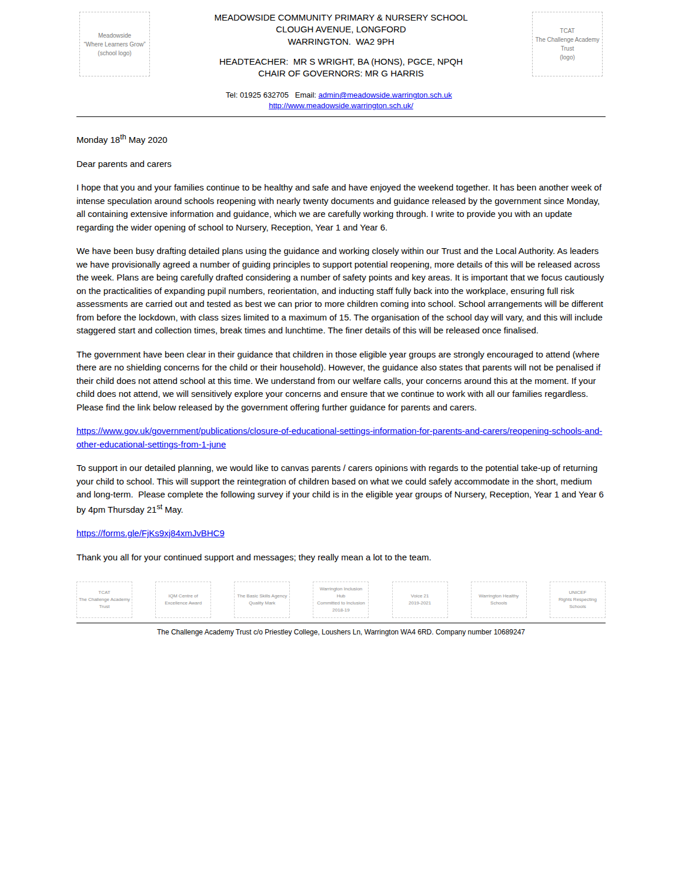Meadowside
“Where Learners Grow”
(school logo)
MEADOWSIDE COMMUNITY PRIMARY & NURSERY SCHOOL
CLOUGH AVENUE, LONGFORD
WARRINGTON. WA2 9PH
HEADTEACHER: MR S WRIGHT, BA (HONS), PGCE, NPQH
CHAIR OF GOVERNORS: MR G HARRIS
Tel: 01925 632705 Email: admin@meadowside.warrington.sch.uk http://www.meadowside.warrington.sch.uk/
TCAT
The Challenge Academy Trust
(logo)
Monday 18th May 2020
Dear parents and carers
I hope that you and your families continue to be healthy and safe and have enjoyed the weekend together. It has been another week of intense speculation around schools reopening with nearly twenty documents and guidance released by the government since Monday, all containing extensive information and guidance, which we are carefully working through. I write to provide you with an update regarding the wider opening of school to Nursery, Reception, Year 1 and Year 6.
We have been busy drafting detailed plans using the guidance and working closely within our Trust and the Local Authority. As leaders we have provisionally agreed a number of guiding principles to support potential reopening, more details of this will be released across the week. Plans are being carefully drafted considering a number of safety points and key areas. It is important that we focus cautiously on the practicalities of expanding pupil numbers, reorientation, and inducting staff fully back into the workplace, ensuring full risk assessments are carried out and tested as best we can prior to more children coming into school. School arrangements will be different from before the lockdown, with class sizes limited to a maximum of 15. The organisation of the school day will vary, and this will include staggered start and collection times, break times and lunchtime. The finer details of this will be released once finalised.
The government have been clear in their guidance that children in those eligible year groups are strongly encouraged to attend (where there are no shielding concerns for the child or their household). However, the guidance also states that parents will not be penalised if their child does not attend school at this time. We understand from our welfare calls, your concerns around this at the moment. If your child does not attend, we will sensitively explore your concerns and ensure that we continue to work with all our families regardless. Please find the link below released by the government offering further guidance for parents and carers.
https://www.gov.uk/government/publications/closure-of-educational-settings-information-for-parents-and-carers/reopening-schools-and-other-educational-settings-from-1-june
To support in our detailed planning, we would like to canvas parents / carers opinions with regards to the potential take-up of returning your child to school. This will support the reintegration of children based on what we could safely accommodate in the short, medium and long-term. Please complete the following survey if your child is in the eligible year groups of Nursery, Reception, Year 1 and Year 6 by 4pm Thursday 21st May.
https://forms.gle/FjKs9xj84xmJvBHC9
Thank you all for your continued support and messages; they really mean a lot to the team.
TCAT
The Challenge Academy Trust
IQM Centre of Excellence Award
The Basic Skills Agency
Quality Mark
Warrington Inclusion Hub
Committed to Inclusion 2018-19
Voice 21
2019-2021
Warrington Healthy Schools
UNICEF
Rights Respecting Schools
The Challenge Academy Trust c/o Priestley College, Loushers Ln, Warrington WA4 6RD. Company number 10689247